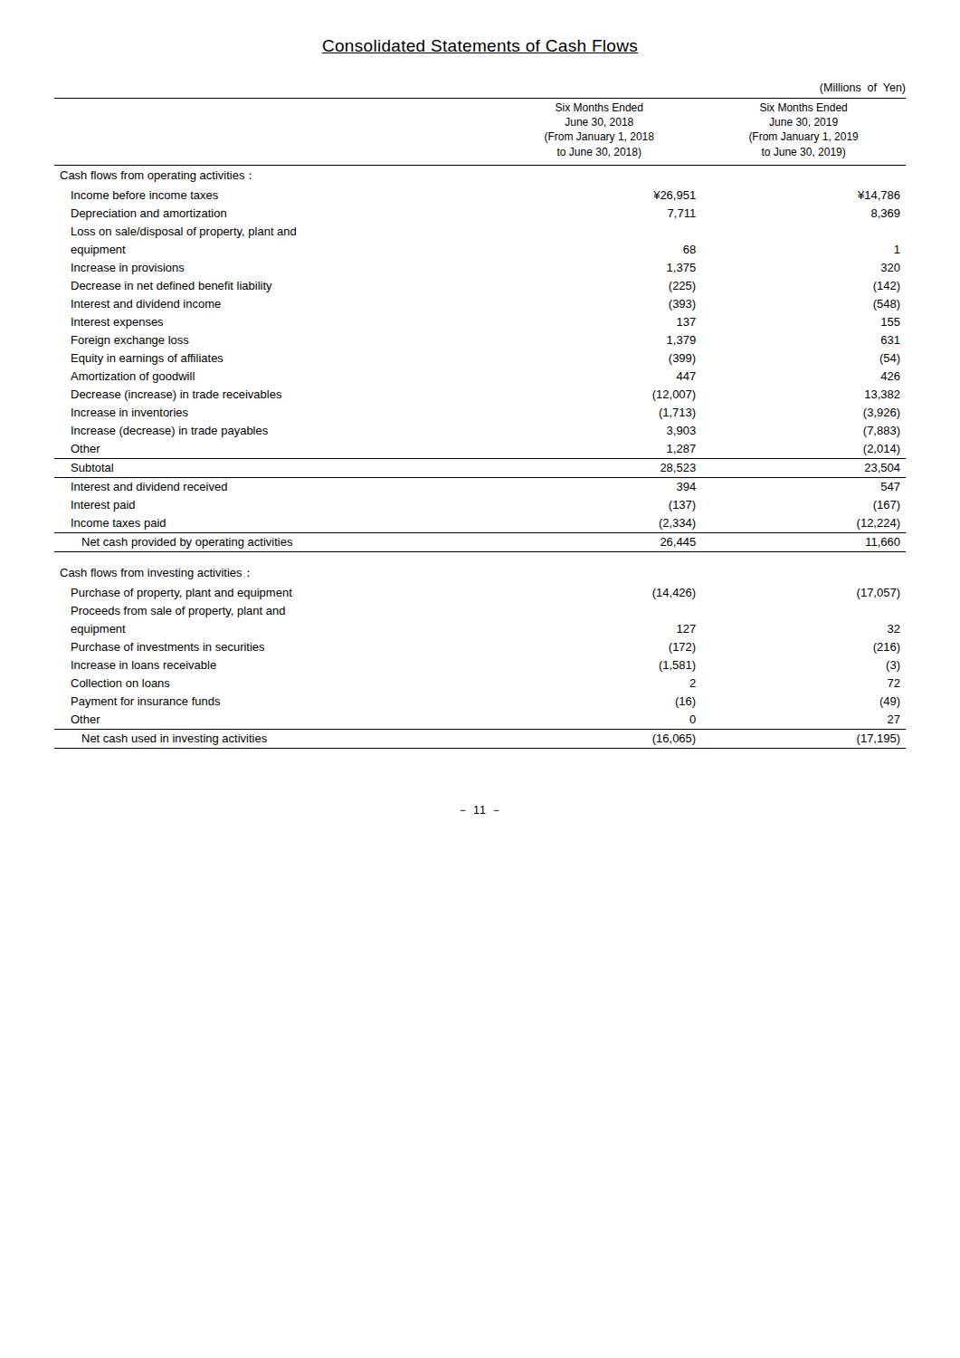Consolidated Statements of Cash Flows
(Millions of Yen)
| | Six Months Ended June 30, 2018 (From January 1, 2018 to June 30, 2018) | Six Months Ended June 30, 2019 (From January 1, 2019 to June 30, 2019) |
| --- | --- | --- |
| Cash flows from operating activities： | | |
| Income before income taxes | ¥26,951 | ¥14,786 |
| Depreciation and amortization | 7,711 | 8,369 |
| Loss on sale/disposal of property, plant and | | |
| equipment | 68 | 1 |
| Increase in provisions | 1,375 | 320 |
| Decrease in net defined benefit liability | (225) | (142) |
| Interest and dividend income | (393) | (548) |
| Interest expenses | 137 | 155 |
| Foreign exchange loss | 1,379 | 631 |
| Equity in earnings of affiliates | (399) | (54) |
| Amortization of goodwill | 447 | 426 |
| Decrease (increase) in trade receivables | (12,007) | 13,382 |
| Increase in inventories | (1,713) | (3,926) |
| Increase (decrease) in trade payables | 3,903 | (7,883) |
| Other | 1,287 | (2,014) |
| Subtotal | 28,523 | 23,504 |
| Interest and dividend received | 394 | 547 |
| Interest paid | (137) | (167) |
| Income taxes paid | (2,334) | (12,224) |
| Net cash provided by operating activities | 26,445 | 11,660 |
| Cash flows from investing activities： | | |
| Purchase of property, plant and equipment | (14,426) | (17,057) |
| Proceeds from sale of property, plant and | | |
| equipment | 127 | 32 |
| Purchase of investments in securities | (172) | (216) |
| Increase in loans receivable | (1,581) | (3) |
| Collection on loans | 2 | 72 |
| Payment for insurance funds | (16) | (49) |
| Other | 0 | 27 |
| Net cash used in investing activities | (16,065) | (17,195) |
－ 11 －